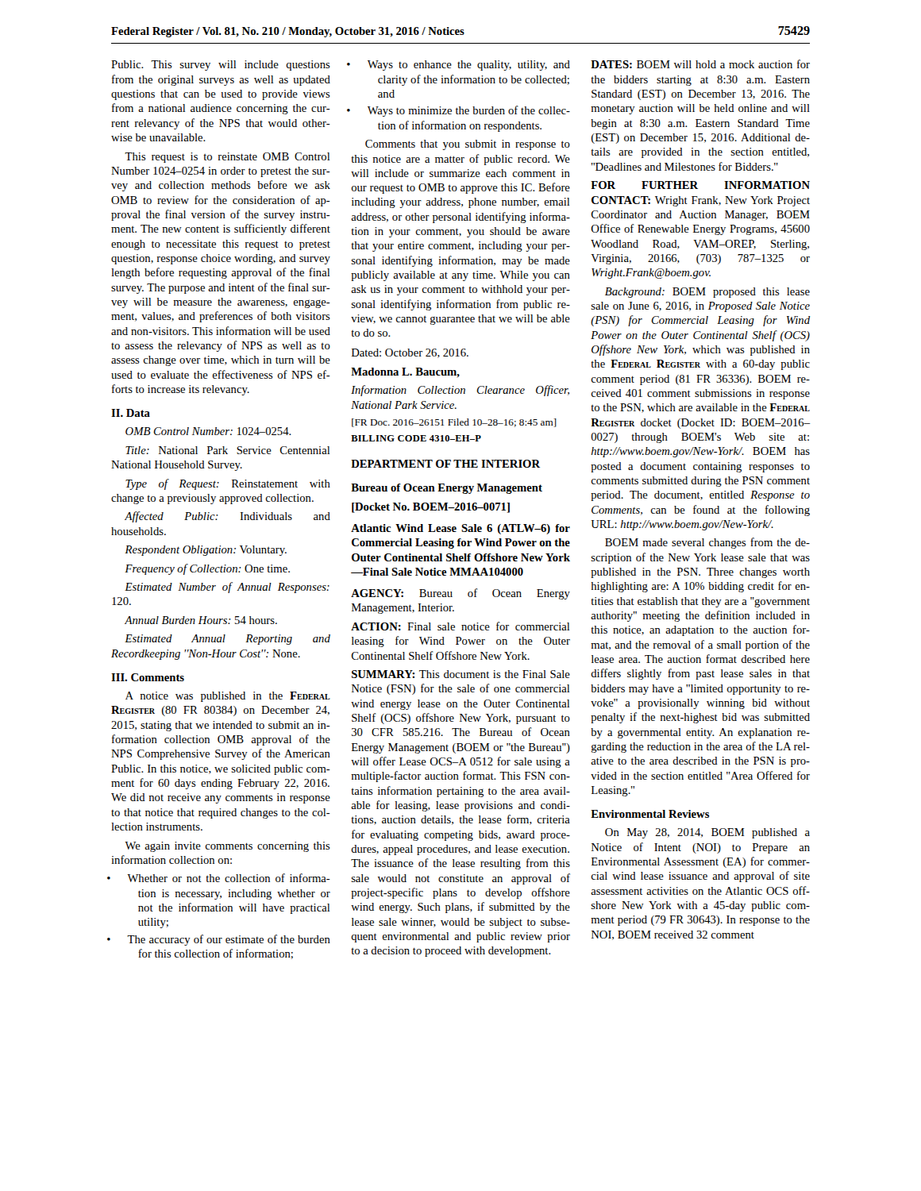Federal Register / Vol. 81, No. 210 / Monday, October 31, 2016 / Notices
75429
Public. This survey will include questions from the original surveys as well as updated questions that can be used to provide views from a national audience concerning the current relevancy of the NPS that would otherwise be unavailable.
This request is to reinstate OMB Control Number 1024–0254 in order to pretest the survey and collection methods before we ask OMB to review for the consideration of approval the final version of the survey instrument. The new content is sufficiently different enough to necessitate this request to pretest question, response choice wording, and survey length before requesting approval of the final survey. The purpose and intent of the final survey will be measure the awareness, engagement, values, and preferences of both visitors and non-visitors. This information will be used to assess the relevancy of NPS as well as to assess change over time, which in turn will be used to evaluate the effectiveness of NPS efforts to increase its relevancy.
II. Data
OMB Control Number: 1024–0254.
Title: National Park Service Centennial National Household Survey.
Type of Request: Reinstatement with change to a previously approved collection.
Affected Public: Individuals and households.
Respondent Obligation: Voluntary.
Frequency of Collection: One time.
Estimated Number of Annual Responses: 120.
Annual Burden Hours: 54 hours.
Estimated Annual Reporting and Recordkeeping ''Non-Hour Cost'': None.
III. Comments
A notice was published in the Federal Register (80 FR 80384) on December 24, 2015, stating that we intended to submit an information collection OMB approval of the NPS Comprehensive Survey of the American Public. In this notice, we solicited public comment for 60 days ending February 22, 2016. We did not receive any comments in response to that notice that required changes to the collection instruments.
We again invite comments concerning this information collection on:
Whether or not the collection of information is necessary, including whether or not the information will have practical utility;
The accuracy of our estimate of the burden for this collection of information;
Ways to enhance the quality, utility, and clarity of the information to be collected; and
Ways to minimize the burden of the collection of information on respondents.
Comments that you submit in response to this notice are a matter of public record. We will include or summarize each comment in our request to OMB to approve this IC. Before including your address, phone number, email address, or other personal identifying information in your comment, you should be aware that your entire comment, including your personal identifying information, may be made publicly available at any time. While you can ask us in your comment to withhold your personal identifying information from public review, we cannot guarantee that we will be able to do so.
Dated: October 26, 2016.
Madonna L. Baucum,
Information Collection Clearance Officer, National Park Service.
[FR Doc. 2016–26151 Filed 10–28–16; 8:45 am]
BILLING CODE 4310–EH–P
DEPARTMENT OF THE INTERIOR
Bureau of Ocean Energy Management
[Docket No. BOEM–2016–0071]
Atlantic Wind Lease Sale 6 (ATLW–6) for Commercial Leasing for Wind Power on the Outer Continental Shelf Offshore New York—Final Sale Notice MMAA104000
AGENCY: Bureau of Ocean Energy Management, Interior.
ACTION: Final sale notice for commercial leasing for Wind Power on the Outer Continental Shelf Offshore New York.
SUMMARY: This document is the Final Sale Notice (FSN) for the sale of one commercial wind energy lease on the Outer Continental Shelf (OCS) offshore New York, pursuant to 30 CFR 585.216. The Bureau of Ocean Energy Management (BOEM or ''the Bureau'') will offer Lease OCS–A 0512 for sale using a multiple-factor auction format. This FSN contains information pertaining to the area available for leasing, lease provisions and conditions, auction details, the lease form, criteria for evaluating competing bids, award procedures, appeal procedures, and lease execution. The issuance of the lease resulting from this sale would not constitute an approval of project-specific plans to develop offshore wind energy. Such plans, if submitted by the lease sale winner, would be subject to subsequent environmental and public review prior to a decision to proceed with development.
DATES: BOEM will hold a mock auction for the bidders starting at 8:30 a.m. Eastern Standard (EST) on December 13, 2016. The monetary auction will be held online and will begin at 8:30 a.m. Eastern Standard Time (EST) on December 15, 2016. Additional details are provided in the section entitled, ''Deadlines and Milestones for Bidders.''
FOR FURTHER INFORMATION CONTACT: Wright Frank, New York Project Coordinator and Auction Manager, BOEM Office of Renewable Energy Programs, 45600 Woodland Road, VAM–OREP, Sterling, Virginia, 20166, (703) 787–1325 or Wright.Frank@boem.gov.
Background: BOEM proposed this lease sale on June 6, 2016, in Proposed Sale Notice (PSN) for Commercial Leasing for Wind Power on the Outer Continental Shelf (OCS) Offshore New York, which was published in the Federal Register with a 60-day public comment period (81 FR 36336). BOEM received 401 comment submissions in response to the PSN, which are available in the Federal Register docket (Docket ID: BOEM–2016–0027) through BOEM's Web site at: http://www.boem.gov/New-York/. BOEM has posted a document containing responses to comments submitted during the PSN comment period. The document, entitled Response to Comments, can be found at the following URL: http://www.boem.gov/New-York/.
BOEM made several changes from the description of the New York lease sale that was published in the PSN. Three changes worth highlighting are: A 10% bidding credit for entities that establish that they are a ''government authority'' meeting the definition included in this notice, an adaptation to the auction format, and the removal of a small portion of the lease area. The auction format described here differs slightly from past lease sales in that bidders may have a ''limited opportunity to revoke'' a provisionally winning bid without penalty if the next-highest bid was submitted by a governmental entity. An explanation regarding the reduction in the area of the LA relative to the area described in the PSN is provided in the section entitled ''Area Offered for Leasing.''
Environmental Reviews
On May 28, 2014, BOEM published a Notice of Intent (NOI) to Prepare an Environmental Assessment (EA) for commercial wind lease issuance and approval of site assessment activities on the Atlantic OCS offshore New York with a 45-day public comment period (79 FR 30643). In response to the NOI, BOEM received 32 comment